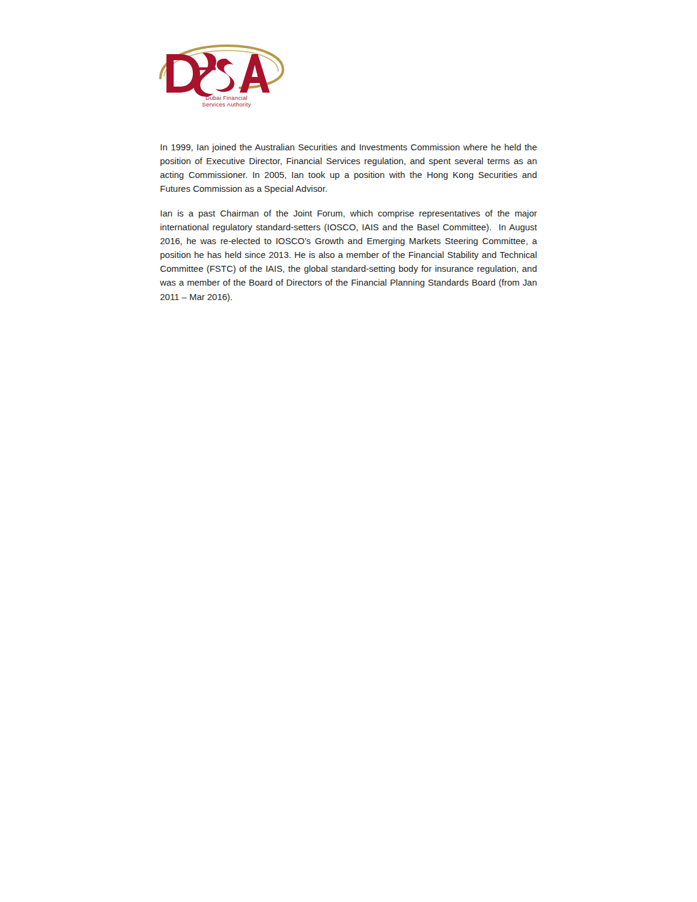Dubai Financial Services Authority
In 1999, Ian joined the Australian Securities and Investments Commission where he held the position of Executive Director, Financial Services regulation, and spent several terms as an acting Commissioner. In 2005, Ian took up a position with the Hong Kong Securities and Futures Commission as a Special Advisor.
Ian is a past Chairman of the Joint Forum, which comprise representatives of the major international regulatory standard-setters (IOSCO, IAIS and the Basel Committee). In August 2016, he was re-elected to IOSCO’s Growth and Emerging Markets Steering Committee, a position he has held since 2013. He is also a member of the Financial Stability and Technical Committee (FSTC) of the IAIS, the global standard-setting body for insurance regulation, and was a member of the Board of Directors of the Financial Planning Standards Board (from Jan 2011 – Mar 2016).